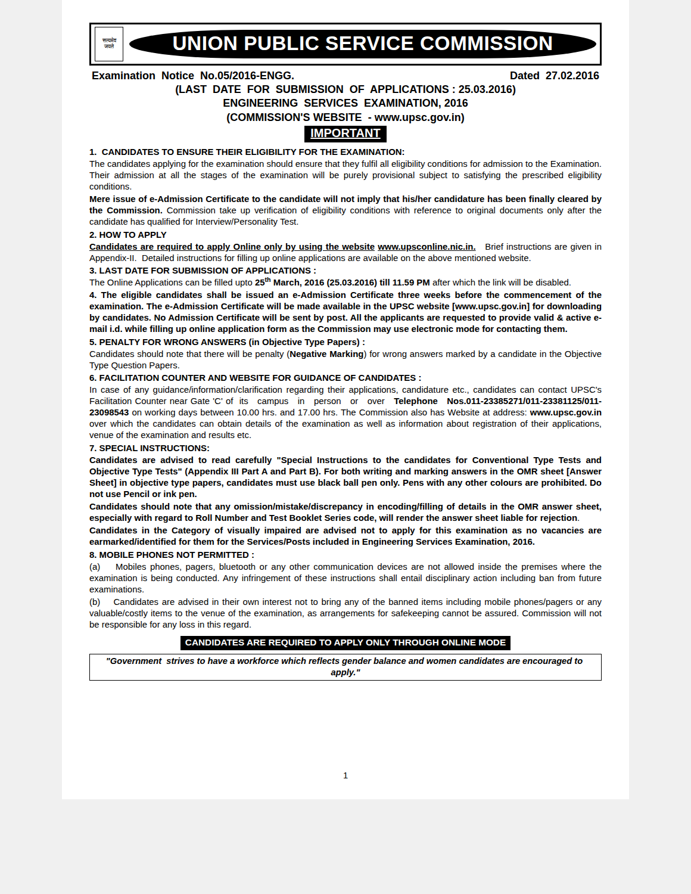सत्यमेव
जयते
UNION PUBLIC SERVICE COMMISSION
Examination Notice No.05/2016-ENGG. Dated 27.02.2016
(LAST DATE FOR SUBMISSION OF APPLICATIONS : 25.03.2016)
ENGINEERING SERVICES EXAMINATION, 2016
(COMMISSION'S WEBSITE - www.upsc.gov.in)
IMPORTANT
1. CANDIDATES TO ENSURE THEIR ELIGIBILITY FOR THE EXAMINATION:
The candidates applying for the examination should ensure that they fulfil all eligibility conditions for admission to the Examination. Their admission at all the stages of the examination will be purely provisional subject to satisfying the prescribed eligibility conditions.
Mere issue of e-Admission Certificate to the candidate will not imply that his/her candidature has been finally cleared by the Commission. Commission take up verification of eligibility conditions with reference to original documents only after the candidate has qualified for Interview/Personality Test.
2. HOW TO APPLY
Candidates are required to apply Online only by using the website www.upsconline.nic.in. Brief instructions are given in Appendix-II. Detailed instructions for filling up online applications are available on the above mentioned website.
3. LAST DATE FOR SUBMISSION OF APPLICATIONS :
The Online Applications can be filled upto 25th March, 2016 (25.03.2016) till 11.59 PM after which the link will be disabled.
4. The eligible candidates shall be issued an e-Admission Certificate three weeks before the commencement of the examination. The e-Admission Certificate will be made available in the UPSC website [www.upsc.gov.in] for downloading by candidates. No Admission Certificate will be sent by post. All the applicants are requested to provide valid & active e-mail i.d. while filling up online application form as the Commission may use electronic mode for contacting them.
5. PENALTY FOR WRONG ANSWERS (in Objective Type Papers) :
Candidates should note that there will be penalty (Negative Marking) for wrong answers marked by a candidate in the Objective Type Question Papers.
6. FACILITATION COUNTER AND WEBSITE FOR GUIDANCE OF CANDIDATES :
In case of any guidance/information/clarification regarding their applications, candidature etc., candidates can contact UPSC's Facilitation Counter near Gate 'C' of its campus in person or over Telephone Nos.011-23385271/011-23381125/011- 23098543 on working days between 10.00 hrs. and 17.00 hrs. The Commission also has Website at address: www.upsc.gov.in over which the candidates can obtain details of the examination as well as information about registration of their applications, venue of the examination and results etc.
7. SPECIAL INSTRUCTIONS:
Candidates are advised to read carefully "Special Instructions to the candidates for Conventional Type Tests and Objective Type Tests" (Appendix III Part A and Part B). For both writing and marking answers in the OMR sheet [Answer Sheet] in objective type papers, candidates must use black ball pen only. Pens with any other colours are prohibited. Do not use Pencil or ink pen.
Candidates should note that any omission/mistake/discrepancy in encoding/filling of details in the OMR answer sheet, especially with regard to Roll Number and Test Booklet Series code, will render the answer sheet liable for rejection.
Candidates in the Category of visually impaired are advised not to apply for this examination as no vacancies are earmarked/identified for them for the Services/Posts included in Engineering Services Examination, 2016.
8. MOBILE PHONES NOT PERMITTED :
(a) Mobiles phones, pagers, bluetooth or any other communication devices are not allowed inside the premises where the examination is being conducted. Any infringement of these instructions shall entail disciplinary action including ban from future examinations.
(b) Candidates are advised in their own interest not to bring any of the banned items including mobile phones/pagers or any valuable/costly items to the venue of the examination, as arrangements for safekeeping cannot be assured. Commission will not be responsible for any loss in this regard.
CANDIDATES ARE REQUIRED TO APPLY ONLY THROUGH ONLINE MODE
"Government strives to have a workforce which reflects gender balance and women candidates are encouraged to apply."
1